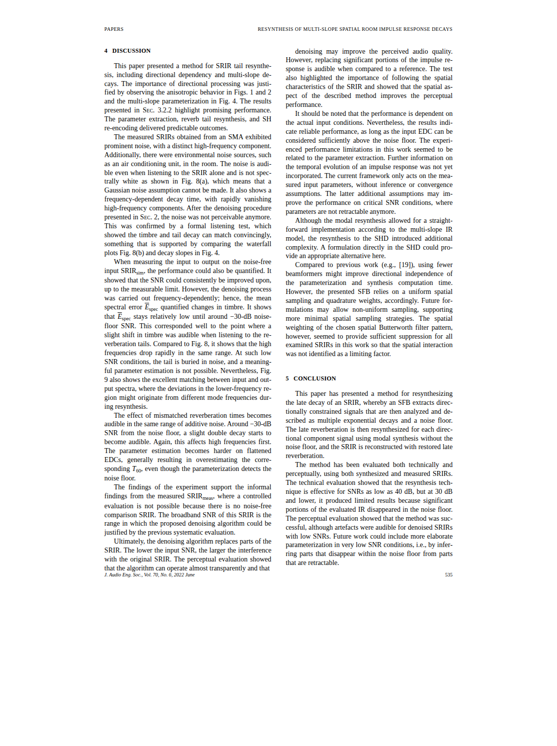Papers
Resynthesis of Multi-Slope Spatial Room Impulse Response Decays
4 DISCUSSION
This paper presented a method for SRIR tail resynthesis, including directional dependency and multi-slope decays. The importance of directional processing was justified by observing the anisotropic behavior in Figs. 1 and 2 and the multi-slope parameterization in Fig. 4. The results presented in Sec. 3.2.2 highlight promising performance. The parameter extraction, reverb tail resynthesis, and SH re-encoding delivered predictable outcomes.
The measured SRIRs obtained from an SMA exhibited prominent noise, with a distinct high-frequency component. Additionally, there were environmental noise sources, such as an air conditioning unit, in the room. The noise is audible even when listening to the SRIR alone and is not spectrally white as shown in Fig. 8(a), which means that a Gaussian noise assumption cannot be made. It also shows a frequency-dependent decay time, with rapidly vanishing high-frequency components. After the denoising procedure presented in Sec. 2, the noise was not perceivable anymore. This was confirmed by a formal listening test, which showed the timbre and tail decay can match convincingly, something that is supported by comparing the waterfall plots Fig. 8(b) and decay slopes in Fig. 4.
When measuring the input to output on the noise-free input SRIRsim, the performance could also be quantified. It showed that the SNR could consistently be improved upon, up to the measurable limit. However, the denoising process was carried out frequency-dependently; hence, the mean spectral error Espec quantified changes in timbre. It shows that Espec stays relatively low until around −30-dB noise-floor SNR. This corresponded well to the point where a slight shift in timbre was audible when listening to the reverberation tails. Compared to Fig. 8, it shows that the high frequencies drop rapidly in the same range. At such low SNR conditions, the tail is buried in noise, and a meaningful parameter estimation is not possible. Nevertheless, Fig. 9 also shows the excellent matching between input and output spectra, where the deviations in the lower-frequency region might originate from different mode frequencies during resynthesis.
The effect of mismatched reverberation times becomes audible in the same range of additive noise. Around −30-dB SNR from the noise floor, a slight double decay starts to become audible. Again, this affects high frequencies first. The parameter estimation becomes harder on flattened EDCs, generally resulting in overestimating the corresponding T60, even though the parameterization detects the noise floor.
The findings of the experiment support the informal findings from the measured SRIRmeas, where a controlled evaluation is not possible because there is no noise-free comparison SRIR. The broadband SNR of this SRIR is the range in which the proposed denoising algorithm could be justified by the previous systematic evaluation.
Ultimately, the denoising algorithm replaces parts of the SRIR. The lower the input SNR, the larger the interference with the original SRIR. The perceptual evaluation showed that the algorithm can operate almost transparently and that
denoising may improve the perceived audio quality. However, replacing significant portions of the impulse response is audible when compared to a reference. The test also highlighted the importance of following the spatial characteristics of the SRIR and showed that the spatial aspect of the described method improves the perceptual performance.
It should be noted that the performance is dependent on the actual input conditions. Nevertheless, the results indicate reliable performance, as long as the input EDC can be considered sufficiently above the noise floor. The experienced performance limitations in this work seemed to be related to the parameter extraction. Further information on the temporal evolution of an impulse response was not yet incorporated. The current framework only acts on the measured input parameters, without inference or convergence assumptions. The latter additional assumptions may improve the performance on critical SNR conditions, where parameters are not retractable anymore.
Although the modal resynthesis allowed for a straightforward implementation according to the multi-slope IR model, the resynthesis to the SHD introduced additional complexity. A formulation directly in the SHD could provide an appropriate alternative here.
Compared to previous work (e.g., [19]), using fewer beamformers might improve directional independence of the parameterization and synthesis computation time. However, the presented SFB relies on a uniform spatial sampling and quadrature weights, accordingly. Future formulations may allow non-uniform sampling, supporting more minimal spatial sampling strategies. The spatial weighting of the chosen spatial Butterworth filter pattern, however, seemed to provide sufficient suppression for all examined SRIRs in this work so that the spatial interaction was not identified as a limiting factor.
5 CONCLUSION
This paper has presented a method for resynthesizing the late decay of an SRIR, whereby an SFB extracts directionally constrained signals that are then analyzed and described as multiple exponential decays and a noise floor. The late reverberation is then resynthesized for each directional component signal using modal synthesis without the noise floor, and the SRIR is reconstructed with restored late reverberation.
The method has been evaluated both technically and perceptually, using both synthesized and measured SRIRs. The technical evaluation showed that the resynthesis technique is effective for SNRs as low as 40 dB, but at 30 dB and lower, it produced limited results because significant portions of the evaluated IR disappeared in the noise floor. The perceptual evaluation showed that the method was successful, although artefacts were audible for denoised SRIRs with low SNRs. Future work could include more elaborate parameterization in very low SNR conditions, i.e., by inferring parts that disappear within the noise floor from parts that are retractable.
J. Audio Eng. Soc., Vol. 70, No. 6, 2022 June
535